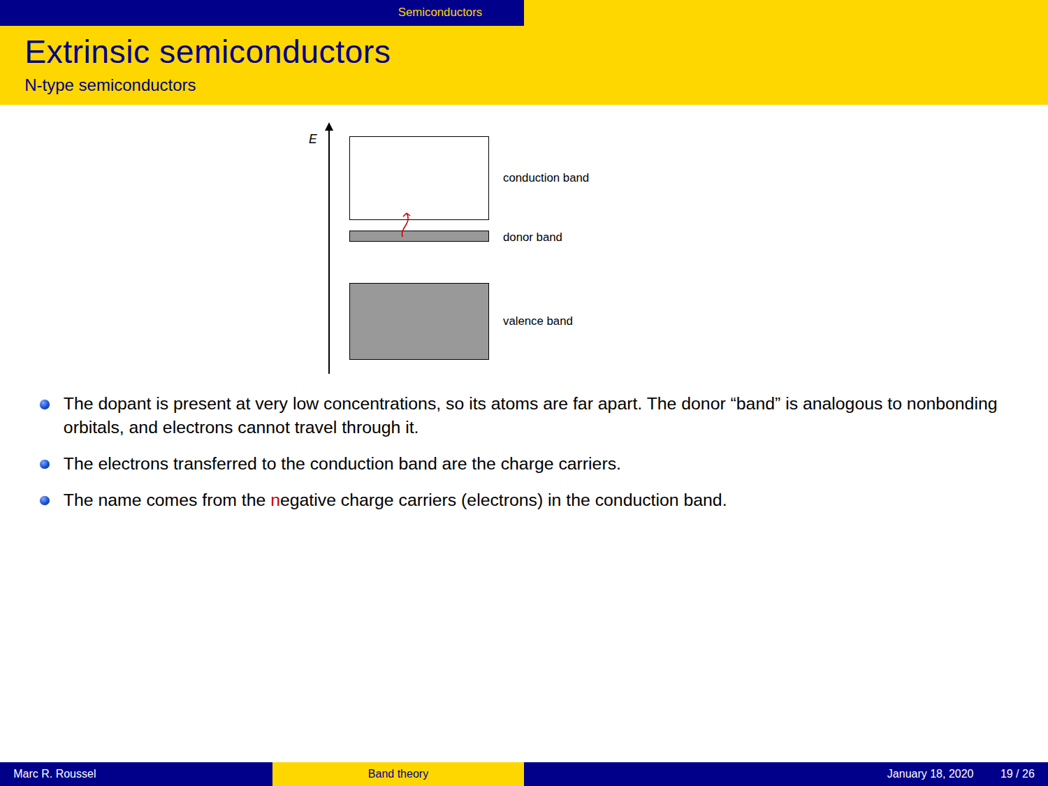Semiconductors
Extrinsic semiconductors
N-type semiconductors
E
conduction band donor band valence band
The dopant is present at very low concentrations, so its atoms are far apart. The donor “band” is analogous to nonbonding orbitals, and electrons cannot travel through it.
The electrons transferred to the conduction band are the charge carriers.
The name comes from the negative charge carriers (electrons) in the conduction band.
Marc R. Roussel
Band theory
January 18, 202019 / 26